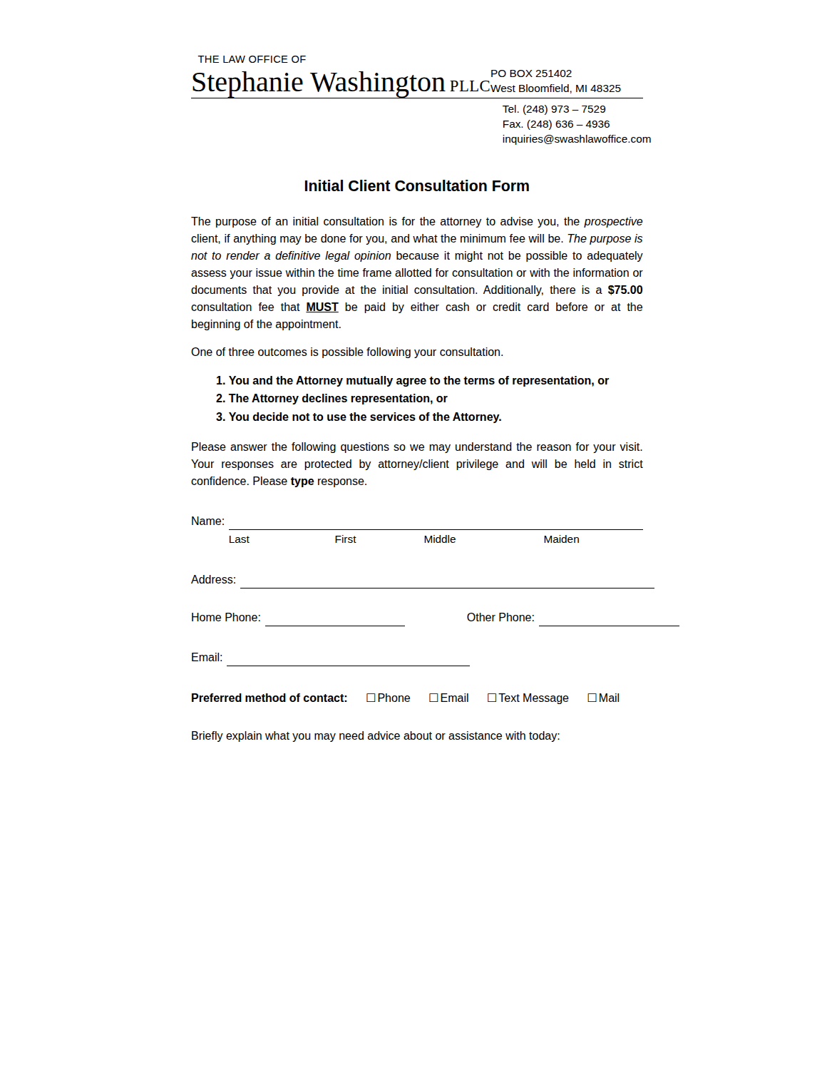THE LAW OFFICE OF
Stephanie WashingtonPLLC
PO BOX 251402
West Bloomfield, MI 48325
Tel. (248) 973 – 7529
Fax. (248) 636 – 4936
inquiries@swashlawoffice.com
Initial Client Consultation Form
The purpose of an initial consultation is for the attorney to advise you, the prospective client, if anything may be done for you, and what the minimum fee will be. The purpose is not to render a definitive legal opinion because it might not be possible to adequately assess your issue within the time frame allotted for consultation or with the information or documents that you provide at the initial consultation. Additionally, there is a $75.00 consultation fee that MUST be paid by either cash or credit card before or at the beginning of the appointment.
One of three outcomes is possible following your consultation.
You and the Attorney mutually agree to the terms of representation, or
The Attorney declines representation, or
You decide not to use the services of the Attorney.
Please answer the following questions so we may understand the reason for your visit. Your responses are protected by attorney/client privilege and will be held in strict confidence. Please type response.
Name:
Last First Middle Maiden
Address:
Home Phone: Other Phone:
Email:
Preferred method of contact: ☐Phone ☐Email ☐Text Message ☐Mail
Briefly explain what you may need advice about or assistance with today: